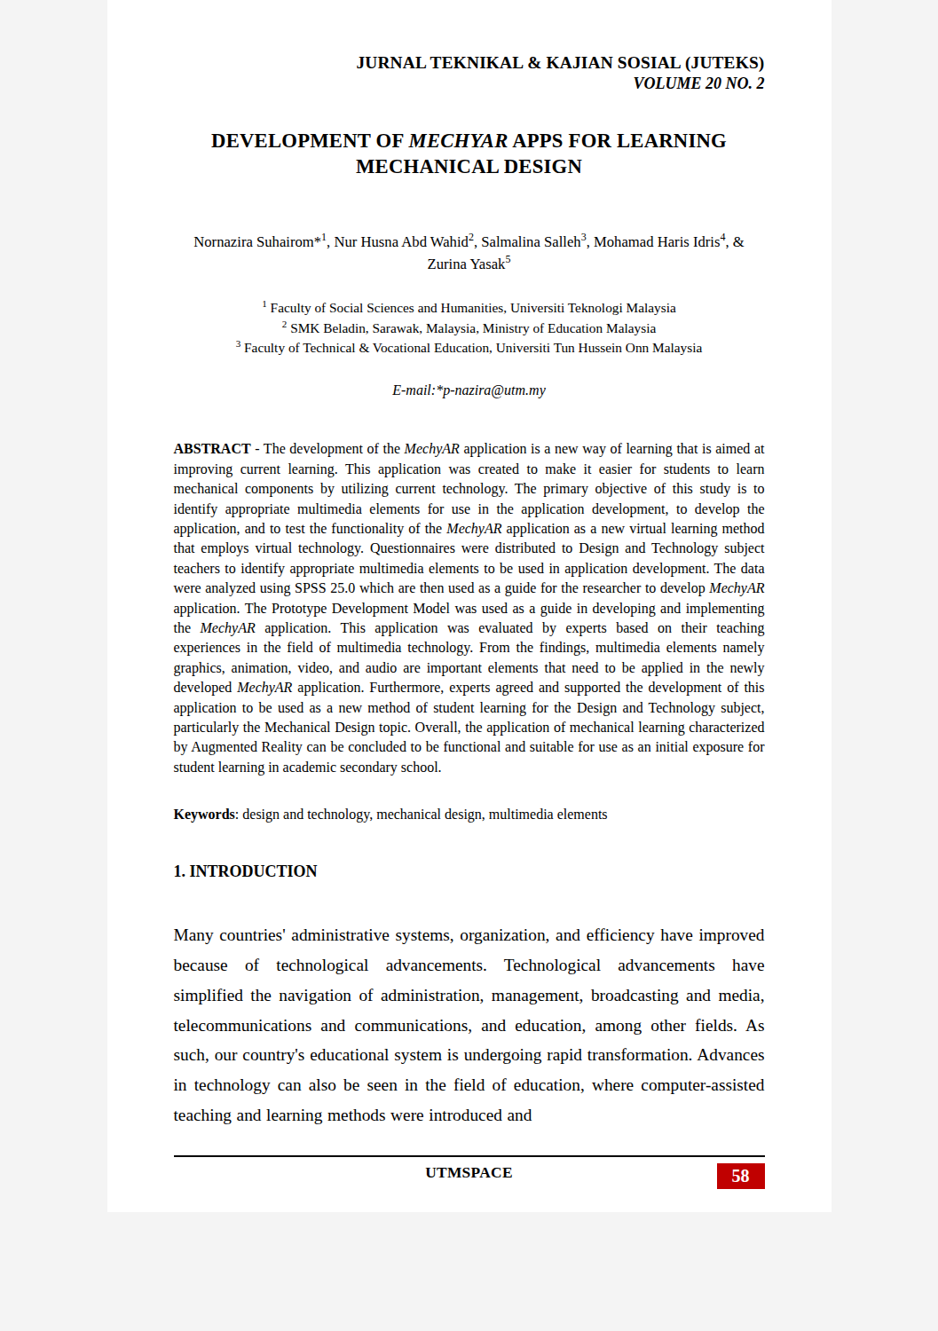JURNAL TEKNIKAL & KAJIAN SOSIAL (JUTEKS)
VOLUME 20 NO. 2
DEVELOPMENT OF MECHYAR APPS FOR LEARNING MECHANICAL DESIGN
Nornazira Suhairom*1, Nur Husna Abd Wahid2, Salmalina Salleh3, Mohamad Haris Idris4, & Zurina Yasak5
1 Faculty of Social Sciences and Humanities, Universiti Teknologi Malaysia
2 SMK Beladin, Sarawak, Malaysia, Ministry of Education Malaysia
3 Faculty of Technical & Vocational Education, Universiti Tun Hussein Onn Malaysia
E-mail:*p-nazira@utm.my
ABSTRACT - The development of the MechyAR application is a new way of learning that is aimed at improving current learning. This application was created to make it easier for students to learn mechanical components by utilizing current technology. The primary objective of this study is to identify appropriate multimedia elements for use in the application development, to develop the application, and to test the functionality of the MechyAR application as a new virtual learning method that employs virtual technology. Questionnaires were distributed to Design and Technology subject teachers to identify appropriate multimedia elements to be used in application development. The data were analyzed using SPSS 25.0 which are then used as a guide for the researcher to develop MechyAR application. The Prototype Development Model was used as a guide in developing and implementing the MechyAR application. This application was evaluated by experts based on their teaching experiences in the field of multimedia technology. From the findings, multimedia elements namely graphics, animation, video, and audio are important elements that need to be applied in the newly developed MechyAR application. Furthermore, experts agreed and supported the development of this application to be used as a new method of student learning for the Design and Technology subject, particularly the Mechanical Design topic. Overall, the application of mechanical learning characterized by Augmented Reality can be concluded to be functional and suitable for use as an initial exposure for student learning in academic secondary school.
Keywords: design and technology, mechanical design, multimedia elements
1. INTRODUCTION
Many countries' administrative systems, organization, and efficiency have improved because of technological advancements. Technological advancements have simplified the navigation of administration, management, broadcasting and media, telecommunications and communications, and education, among other fields. As such, our country's educational system is undergoing rapid transformation. Advances in technology can also be seen in the field of education, where computer-assisted teaching and learning methods were introduced and
UTMSPACE 58